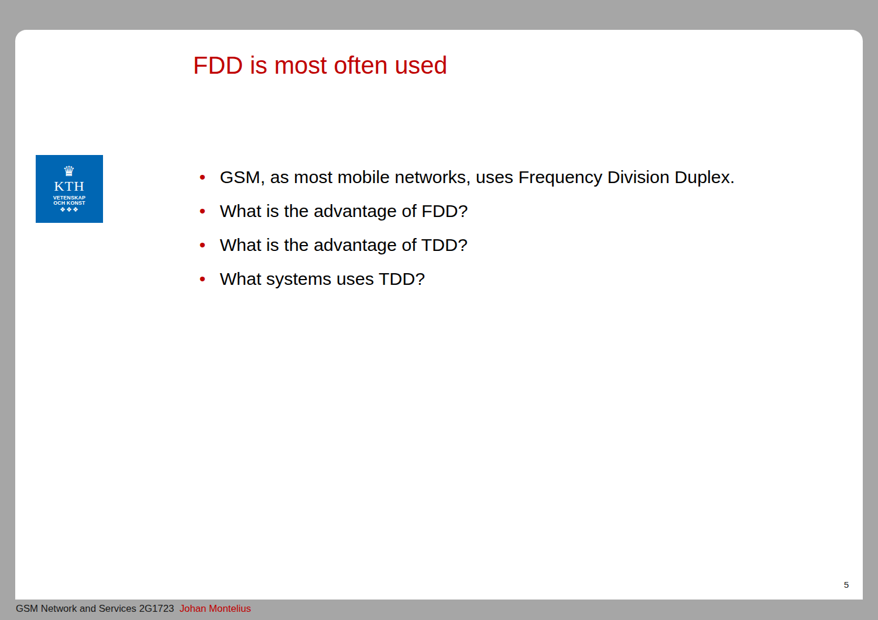♛ KTH VETENSKAP
OCH KONST ❖❖❖
FDD is most often used
GSM, as most mobile networks, uses Frequency Division Duplex.
What is the advantage of FDD?
What is the advantage of TDD?
What systems uses TDD?
5
GSM Network and Services 2G1723 Johan Montelius